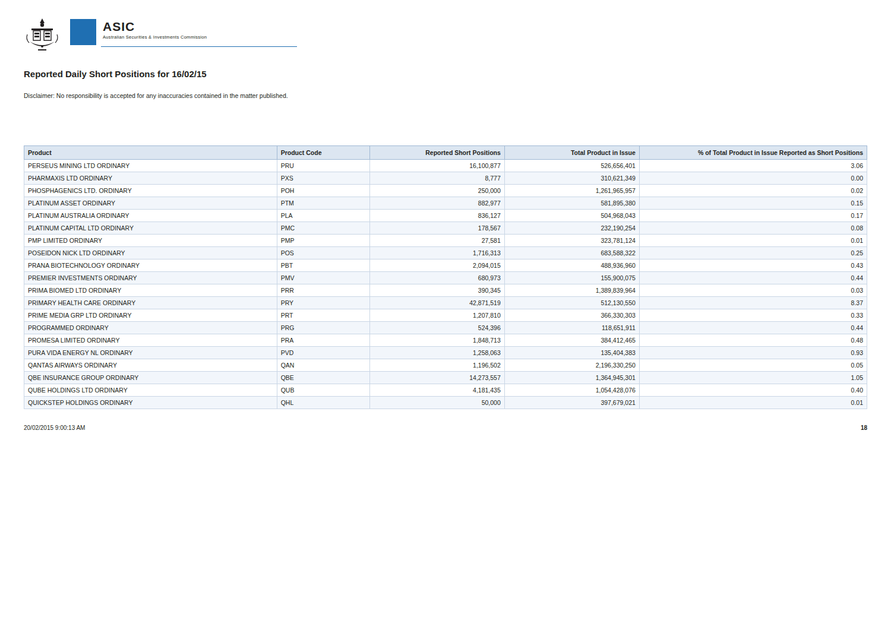ASIC
Australian Securities & Investments Commission
Reported Daily Short Positions for 16/02/15
Disclaimer: No responsibility is accepted for any inaccuracies contained in the matter published.
| Product | Product Code | Reported Short Positions | Total Product in Issue | % of Total Product in Issue Reported as Short Positions |
| --- | --- | --- | --- | --- |
| PERSEUS MINING LTD ORDINARY | PRU | 16,100,877 | 526,656,401 | 3.06 |
| PHARMAXIS LTD ORDINARY | PXS | 8,777 | 310,621,349 | 0.00 |
| PHOSPHAGENICS LTD. ORDINARY | POH | 250,000 | 1,261,965,957 | 0.02 |
| PLATINUM ASSET ORDINARY | PTM | 882,977 | 581,895,380 | 0.15 |
| PLATINUM AUSTRALIA ORDINARY | PLA | 836,127 | 504,968,043 | 0.17 |
| PLATINUM CAPITAL LTD ORDINARY | PMC | 178,567 | 232,190,254 | 0.08 |
| PMP LIMITED ORDINARY | PMP | 27,581 | 323,781,124 | 0.01 |
| POSEIDON NICK LTD ORDINARY | POS | 1,716,313 | 683,588,322 | 0.25 |
| PRANA BIOTECHNOLOGY ORDINARY | PBT | 2,094,015 | 488,936,960 | 0.43 |
| PREMIER INVESTMENTS ORDINARY | PMV | 680,973 | 155,900,075 | 0.44 |
| PRIMA BIOMED LTD ORDINARY | PRR | 390,345 | 1,389,839,964 | 0.03 |
| PRIMARY HEALTH CARE ORDINARY | PRY | 42,871,519 | 512,130,550 | 8.37 |
| PRIME MEDIA GRP LTD ORDINARY | PRT | 1,207,810 | 366,330,303 | 0.33 |
| PROGRAMMED ORDINARY | PRG | 524,396 | 118,651,911 | 0.44 |
| PROMESA LIMITED ORDINARY | PRA | 1,848,713 | 384,412,465 | 0.48 |
| PURA VIDA ENERGY NL ORDINARY | PVD | 1,258,063 | 135,404,383 | 0.93 |
| QANTAS AIRWAYS ORDINARY | QAN | 1,196,502 | 2,196,330,250 | 0.05 |
| QBE INSURANCE GROUP ORDINARY | QBE | 14,273,557 | 1,364,945,301 | 1.05 |
| QUBE HOLDINGS LTD ORDINARY | QUB | 4,181,435 | 1,054,428,076 | 0.40 |
| QUICKSTEP HOLDINGS ORDINARY | QHL | 50,000 | 397,679,021 | 0.01 |
20/02/2015 9:00:13 AM 18